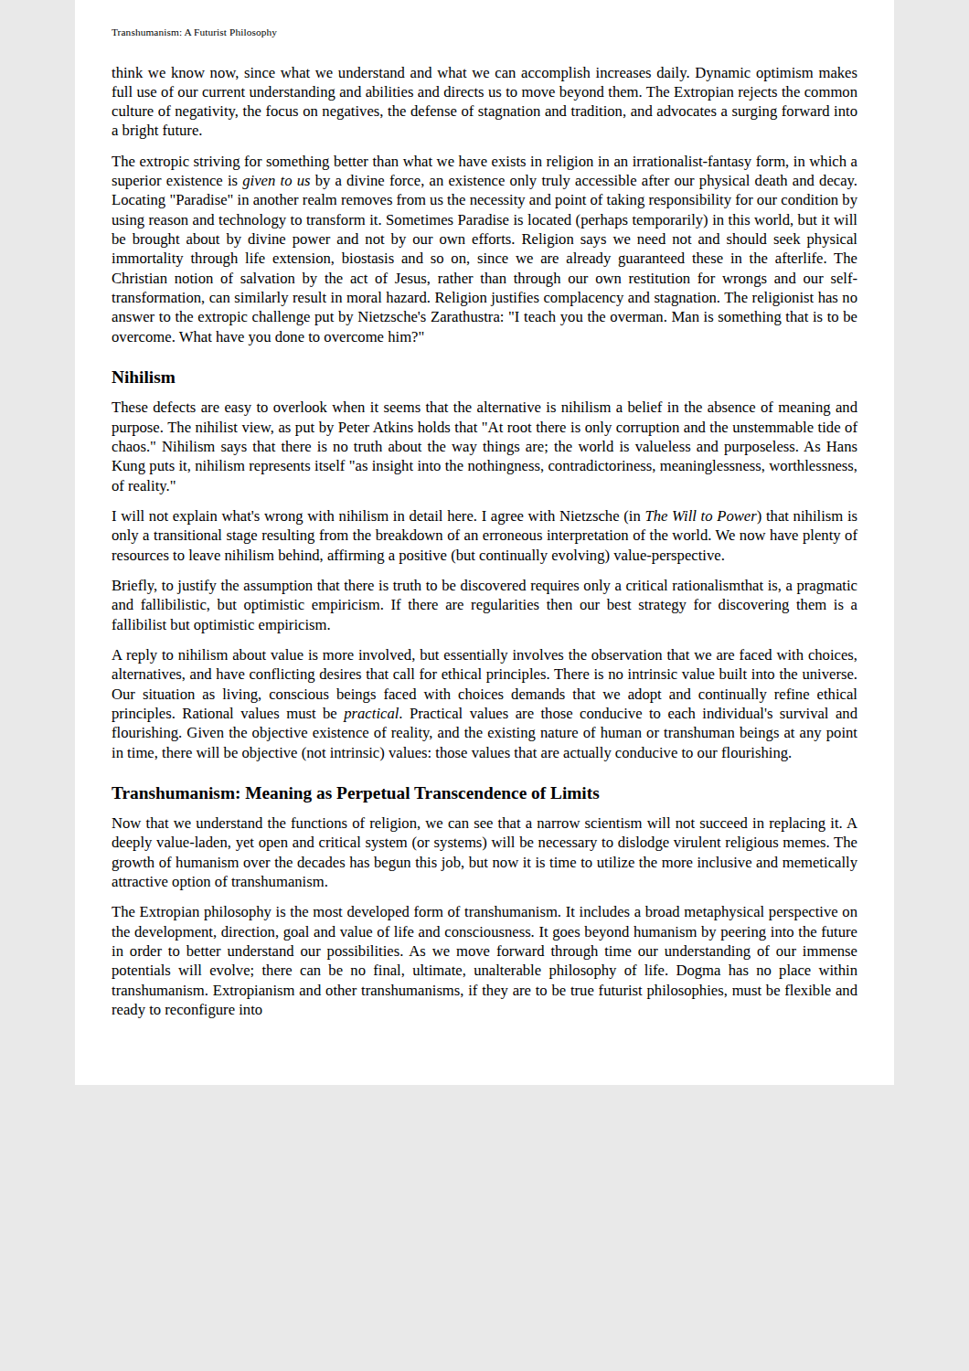Transhumanism: A Futurist Philosophy
think we know now, since what we understand and what we can accomplish increases daily. Dynamic optimism makes full use of our current understanding and abilities and directs us to move beyond them. The Extropian rejects the common culture of negativity, the focus on negatives, the defense of stagnation and tradition, and advocates a surging forward into a bright future.
The extropic striving for something better than what we have exists in religion in an irrationalist-fantasy form, in which a superior existence is given to us by a divine force, an existence only truly accessible after our physical death and decay. Locating "Paradise" in another realm removes from us the necessity and point of taking responsibility for our condition by using reason and technology to transform it. Sometimes Paradise is located (perhaps temporarily) in this world, but it will be brought about by divine power and not by our own efforts. Religion says we need not and should seek physical immortality through life extension, biostasis and so on, since we are already guaranteed these in the afterlife. The Christian notion of salvation by the act of Jesus, rather than through our own restitution for wrongs and our self-transformation, can similarly result in moral hazard. Religion justifies complacency and stagnation. The religionist has no answer to the extropic challenge put by Nietzsche's Zarathustra: "I teach you the overman. Man is something that is to be overcome. What have you done to overcome him?"
Nihilism
These defects are easy to overlook when it seems that the alternative is nihilism a belief in the absence of meaning and purpose. The nihilist view, as put by Peter Atkins holds that "At root there is only corruption and the unstemmable tide of chaos." Nihilism says that there is no truth about the way things are; the world is valueless and purposeless. As Hans Kung puts it, nihilism represents itself "as insight into the nothingness, contradictoriness, meaninglessness, worthlessness, of reality."
I will not explain what's wrong with nihilism in detail here. I agree with Nietzsche (in The Will to Power) that nihilism is only a transitional stage resulting from the breakdown of an erroneous interpretation of the world. We now have plenty of resources to leave nihilism behind, affirming a positive (but continually evolving) value-perspective.
Briefly, to justify the assumption that there is truth to be discovered requires only a critical rationalismthat is, a pragmatic and fallibilistic, but optimistic empiricism. If there are regularities then our best strategy for discovering them is a fallibilist but optimistic empiricism.
A reply to nihilism about value is more involved, but essentially involves the observation that we are faced with choices, alternatives, and have conflicting desires that call for ethical principles. There is no intrinsic value built into the universe. Our situation as living, conscious beings faced with choices demands that we adopt and continually refine ethical principles. Rational values must be practical. Practical values are those conducive to each individual's survival and flourishing. Given the objective existence of reality, and the existing nature of human or transhuman beings at any point in time, there will be objective (not intrinsic) values: those values that are actually conducive to our flourishing.
Transhumanism: Meaning as Perpetual Transcendence of Limits
Now that we understand the functions of religion, we can see that a narrow scientism will not succeed in replacing it. A deeply value-laden, yet open and critical system (or systems) will be necessary to dislodge virulent religious memes. The growth of humanism over the decades has begun this job, but now it is time to utilize the more inclusive and memetically attractive option of transhumanism.
The Extropian philosophy is the most developed form of transhumanism. It includes a broad metaphysical perspective on the development, direction, goal and value of life and consciousness. It goes beyond humanism by peering into the future in order to better understand our possibilities. As we move forward through time our understanding of our immense potentials will evolve; there can be no final, ultimate, unalterable philosophy of life. Dogma has no place within transhumanism. Extropianism and other transhumanisms, if they are to be true futurist philosophies, must be flexible and ready to reconfigure into